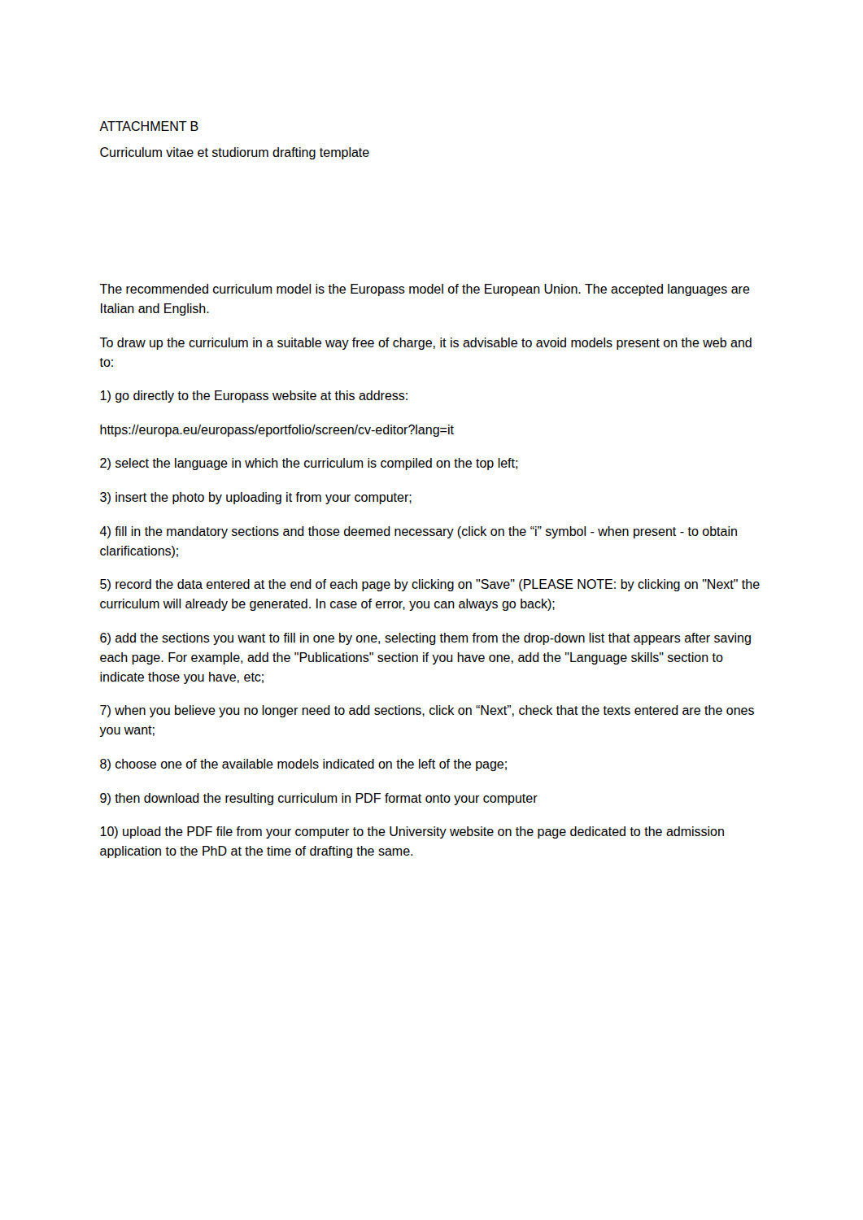ATTACHMENT B
Curriculum vitae et studiorum drafting template
The recommended curriculum model is the Europass model of the European Union. The accepted languages are Italian and English.
To draw up the curriculum in a suitable way free of charge, it is advisable to avoid models present on the web and to:
1) go directly to the Europass website at this address:
https://europa.eu/europass/eportfolio/screen/cv-editor?lang=it
2) select the language in which the curriculum is compiled on the top left;
3) insert the photo by uploading it from your computer;
4) fill in the mandatory sections and those deemed necessary (click on the “i” symbol - when present - to obtain clarifications);
5) record the data entered at the end of each page by clicking on "Save" (PLEASE NOTE: by clicking on "Next" the curriculum will already be generated. In case of error, you can always go back);
6) add the sections you want to fill in one by one, selecting them from the drop-down list that appears after saving each page. For example, add the "Publications" section if you have one, add the "Language skills" section to indicate those you have, etc;
7) when you believe you no longer need to add sections, click on “Next”, check that the texts entered are the ones you want;
8) choose one of the available models indicated on the left of the page;
9) then download the resulting curriculum in PDF format onto your computer
10) upload the PDF file from your computer to the University website on the page dedicated to the admission application to the PhD at the time of drafting the same.